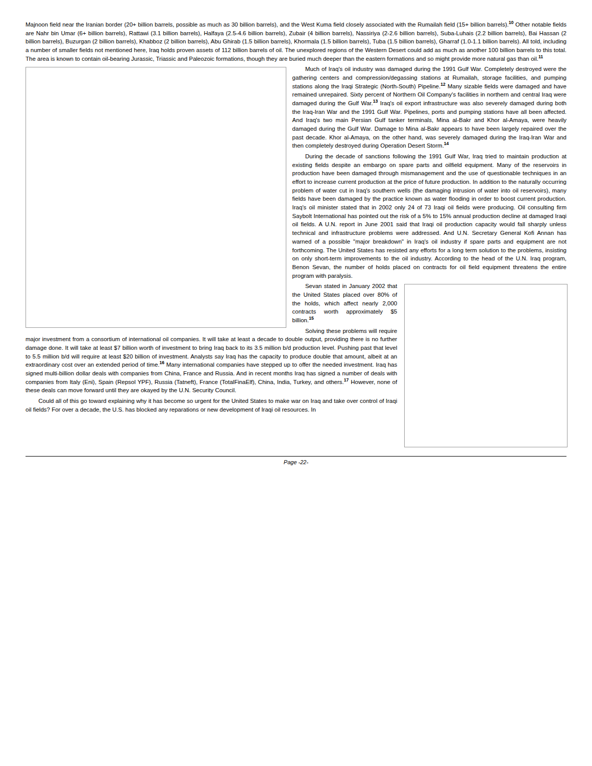Majnoon field near the Iranian border (20+ billion barrels, possible as much as 30 billion barrels), and the West Kuma field closely associated with the Rumailah field (15+ billion barrels).10 Other notable fields are Nahr bin Umar (6+ billion barrels), Rattawi (3.1 billion barrels), Halfaya (2.5-4.6 billion barrels), Zubair (4 billion barrels), Nassiriya (2-2.6 billion barrels), Suba-Luhais (2.2 billion barrels), Bai Hassan (2 billion barrels), Buzurgan (2 billion barrels), Khabboz (2 billion barrels), Abu Ghirab (1.5 billion barrels), Khormala (1.5 billion barrels), Tuba (1.5 billion barrels), Gharraf (1.0-1.1 billion barrels). All told, including a number of smaller fields not mentioned here, Iraq holds proven assets of 112 billion barrels of oil. The unexplored regions of the Western Desert could add as much as another 100 billion barrels to this total. The area is known to contain oil-bearing Jurassic, Triassic and Paleozoic formations, though they are buried much deeper than the eastern formations and so might provide more natural gas than oil.11
Much of Iraq's oil industry was damaged during the 1991 Gulf War. Completely destroyed were the gathering centers and compression/degassing stations at Rumailah, storage facilities, and pumping stations along the Iraqi Strategic (North-South) Pipeline.12 Many sizable fields were damaged and have remained unrepaired. Sixty percent of Northern Oil Company's facilities in northern and central Iraq were damaged during the Gulf War.13 Iraq's oil export infrastructure was also severely damaged during both the Iraq-Iran War and the 1991 Gulf War. Pipelines, ports and pumping stations have all been affected. And Iraq's two main Persian Gulf tanker terminals, Mina al-Bakr and Khor al-Amaya, were heavily damaged during the Gulf War. Damage to Mina al-Bakr appears to have been largely repaired over the past decade. Khor al-Amaya, on the other hand, was severely damaged during the Iraq-Iran War and then completely destroyed during Operation Desert Storm.14
During the decade of sanctions following the 1991 Gulf War, Iraq tried to maintain production at existing fields despite an embargo on spare parts and oilfield equipment. Many of the reservoirs in production have been damaged through mismanagement and the use of questionable techniques in an effort to increase current production at the price of future production. In addition to the naturally occurring problem of water cut in Iraq's southern wells (the damaging intrusion of water into oil reservoirs), many fields have been damaged by the practice known as water flooding in order to boost current production. Iraq's oil minister stated that in 2002 only 24 of 73 Iraqi oil fields were producing. Oil consulting firm Saybolt International has pointed out the risk of a 5% to 15% annual production decline at damaged Iraqi oil fields. A U.N. report in June 2001 said that Iraqi oil production capacity would fall sharply unless technical and infrastructure problems were addressed. And U.N. Secretary General Kofi Annan has warned of a possible "major breakdown" in Iraq's oil industry if spare parts and equipment are not forthcoming. The United States has resisted any efforts for a long term solution to the problems, insisting on only short-term improvements to the oil industry. According to the head of the U.N. Iraq program, Benon Sevan, the number of holds placed on contracts for oil field equipment threatens the entire program with paralysis.
Sevan stated in January 2002 that the United States placed over 80% of the holds, which affect nearly 2,000 contracts worth approximately $5 billion.15
Solving these problems will require major investment from a consortium of international oil companies. It will take at least a decade to double output, providing there is no further damage done. It will take at least $7 billion worth of investment to bring Iraq back to its 3.5 million b/d production level. Pushing past that level to 5.5 million b/d will require at least $20 billion of investment. Analysts say Iraq has the capacity to produce double that amount, albeit at an extraordinary cost over an extended period of time.16 Many international companies have stepped up to offer the needed investment. Iraq has signed multi-billion dollar deals with companies from China, France and Russia. And in recent months Iraq has signed a number of deals with companies from Italy (Eni), Spain (Repsol YPF), Russia (Tatneft), France (TotalFinaElf), China, India, Turkey, and others.17 However, none of these deals can move forward until they are okayed by the U.N. Security Council.
Could all of this go toward explaining why it has become so urgent for the United States to make war on Iraq and take over control of Iraqi oil fields? For over a decade, the U.S. has blocked any reparations or new development of Iraqi oil resources. In
Page -22-